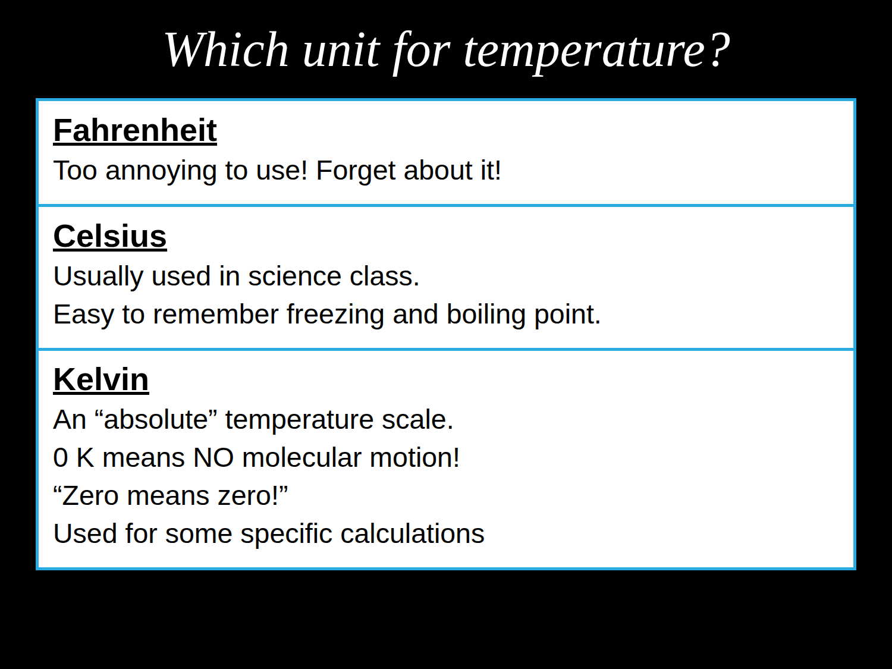Which unit for temperature?
Fahrenheit
Too annoying to use! Forget about it!
Celsius
Usually used in science class.
Easy to remember freezing and boiling point.
Kelvin
An “absolute” temperature scale.
0 K means NO molecular motion!
“Zero means zero!”
Used for some specific calculations